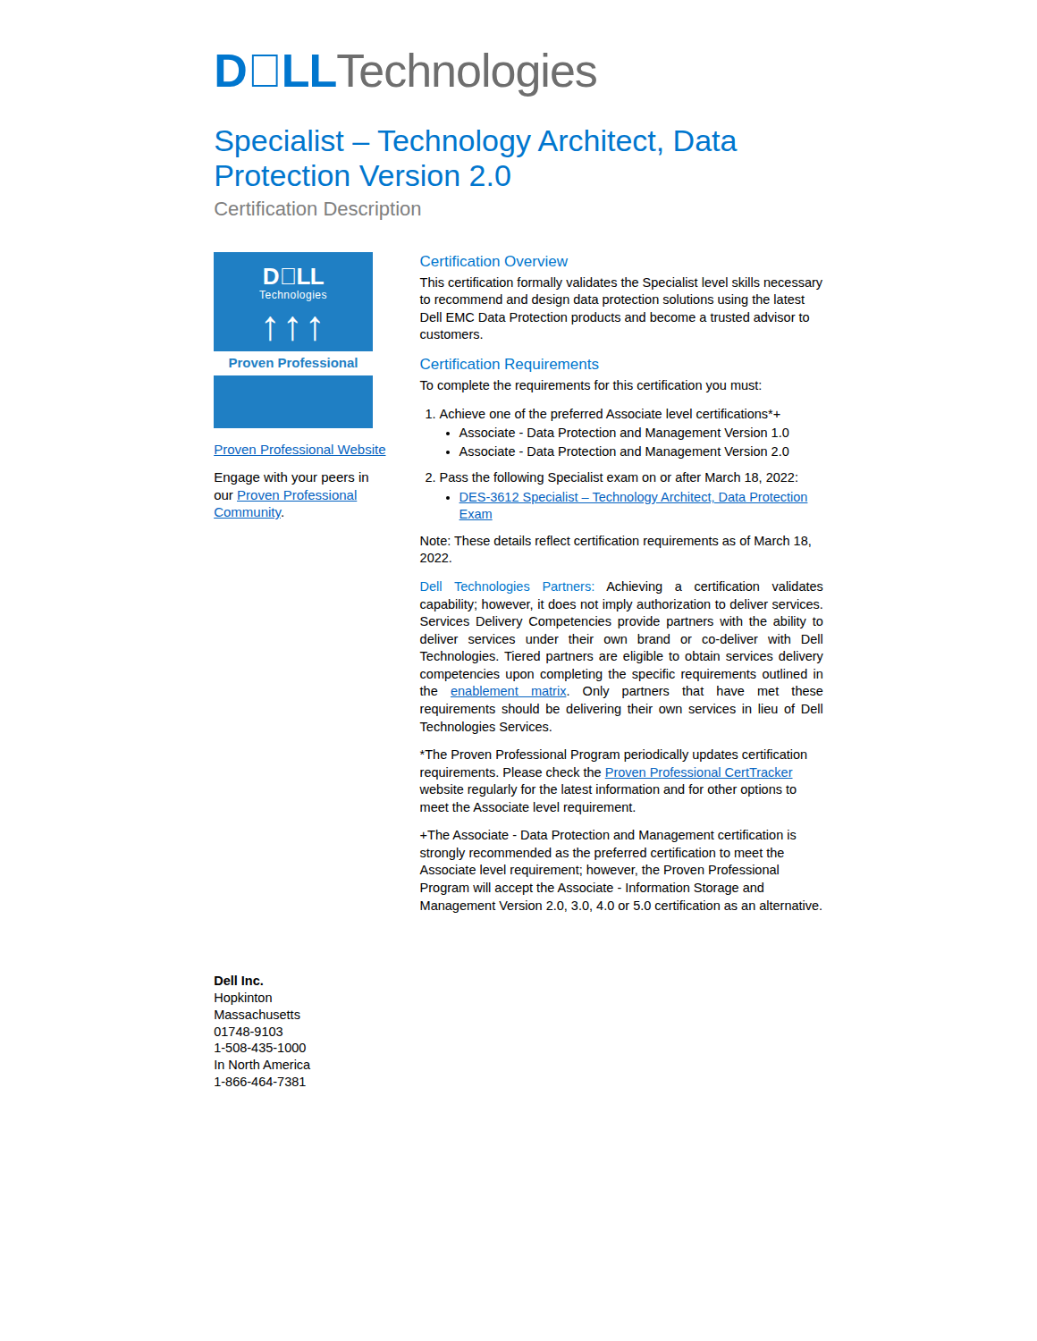D⃠LL Technologies
Specialist – Technology Architect, Data
Protection Version 2.0
Certification Description
D⃠LL
Technologies
↑↑↑
Proven Professional
Proven Professional Website
Engage with your peers in our Proven Professional Community.
Certification Overview
This certification formally validates the Specialist level skills necessary to recommend and design data protection solutions using the latest Dell EMC Data Protection products and become a trusted advisor to customers.
Certification Requirements
To complete the requirements for this certification you must:
Achieve one of the preferred Associate level certifications*+
Associate - Data Protection and Management Version 1.0
Associate - Data Protection and Management Version 2.0
Pass the following Specialist exam on or after March 18, 2022:
DES-3612 Specialist – Technology Architect, Data Protection Exam
Note: These details reflect certification requirements as of March 18, 2022.
Dell Technologies Partners: Achieving a certification validates capability; however, it does not imply authorization to deliver services. Services Delivery Competencies provide partners with the ability to deliver services under their own brand or co-deliver with Dell Technologies. Tiered partners are eligible to obtain services delivery competencies upon completing the specific requirements outlined in the enablement matrix. Only partners that have met these requirements should be delivering their own services in lieu of Dell Technologies Services.
*The Proven Professional Program periodically updates certification requirements. Please check the Proven Professional CertTracker website regularly for the latest information and for other options to meet the Associate level requirement.
+The Associate - Data Protection and Management certification is strongly recommended as the preferred certification to meet the Associate level requirement; however, the Proven Professional Program will accept the Associate - Information Storage and Management Version 2.0, 3.0, 4.0 or 5.0 certification as an alternative.
Dell Inc.
Hopkinton
Massachusetts
01748-9103
1-508-435-1000
In North America
1-866-464-7381